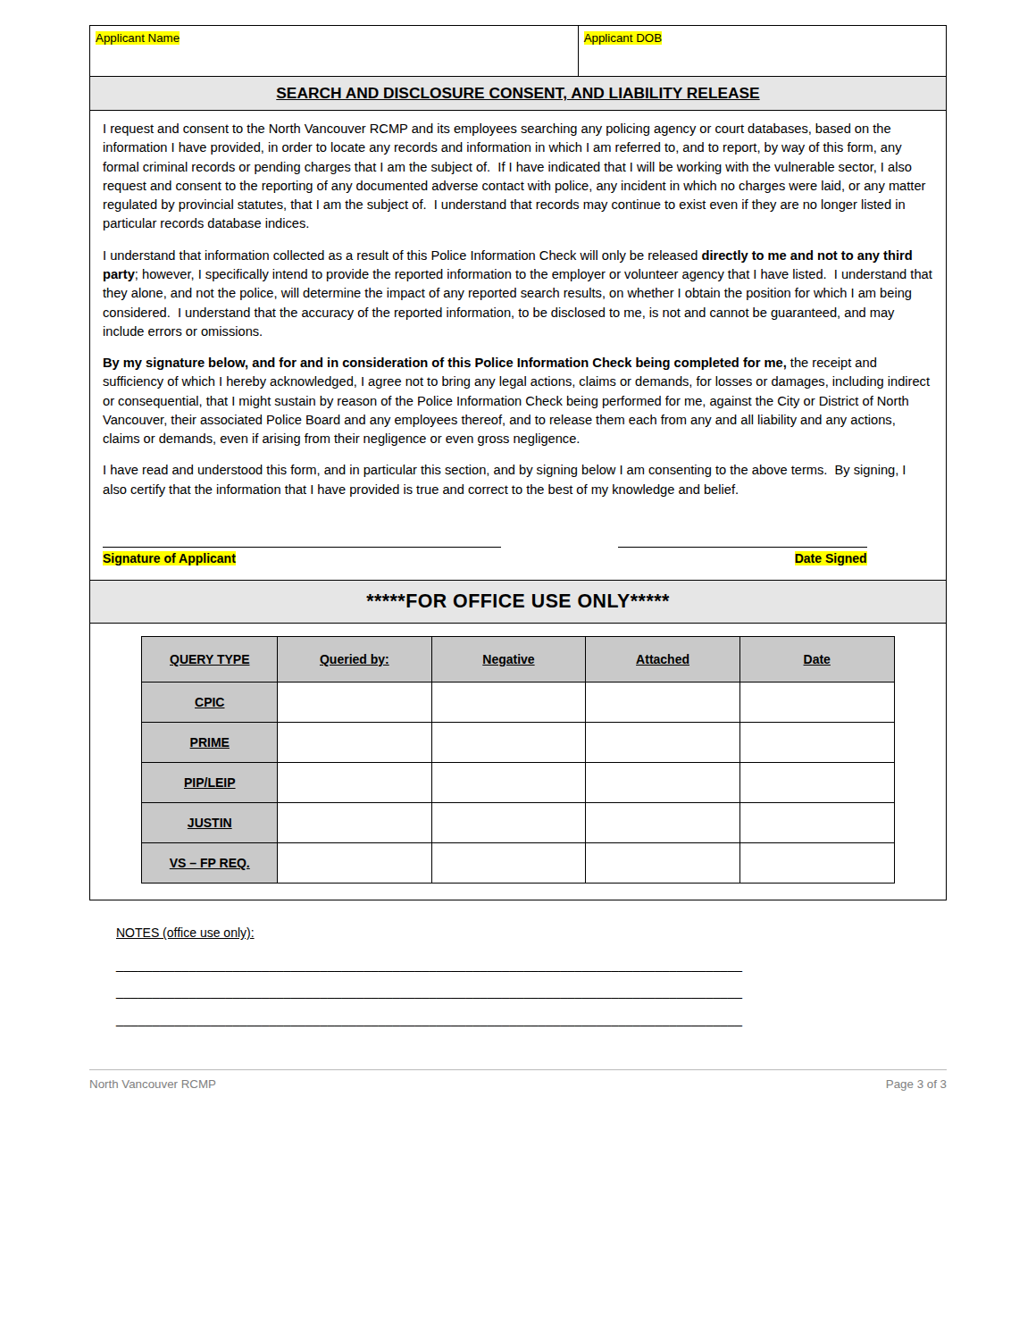| Applicant Name | Applicant DOB |
| SEARCH AND DISCLOSURE CONSENT, AND LIABILITY RELEASE |
| I request and consent to the North Vancouver RCMP and its employees searching any policing agency or court databases, based on the information I have provided, in order to locate any records and information in which I am referred to, and to report, by way of this form, any formal criminal records or pending charges that I am the subject of. If I have indicated that I will be working with the vulnerable sector, I also request and consent to the reporting of any documented adverse contact with police, any incident in which no charges were laid, or any matter regulated by provincial statutes, that I am the subject of. I understand that records may continue to exist even if they are no longer listed in particular records database indices. I understand that information collected as a result of this Police Information Check will only be released directly to me and not to any third party ; however, I specifically intend to provide the reported information to the employer or volunteer agency that I have listed. I understand that they alone, and not the police, will determine the impact of any reported search results, on whether I obtain the position for which I am being considered. I understand that the accuracy of the reported information, to be disclosed to me, is not and cannot be guaranteed, and may include errors or omissions. By my signature below, and for and in consideration of this Police Information Check being completed for me, the receipt and sufficiency of which I hereby acknowledged, I agree not to bring any legal actions, claims or demands, for losses or damages, including indirect or consequential, that I might sustain by reason of the Police Information Check being performed for me, against the City or District of North Vancouver, their associated Police Board and any employees thereof, and to release them each from any and all liability and any actions, claims or demands, even if arising from their negligence or even gross negligence. I have read and understood this form, and in particular this section, and by signing below I am consenting to the above terms. By signing, I also certify that the information that I have provided is true and correct to the best of my knowledge and belief. / Signature of Applicant / / Date Signed / / |
| *****FOR OFFICE USE ONLY***** |
| / QUERY TYPE / Queried by: / Negative / Attached / Date / / --- / --- / --- / --- / --- / / CPIC / / / / / / PRIME / / / / / / PIP/LEIP / / / / / / JUSTIN / / / / / / VS – FP REQ. / / / / / |
NOTES (office use only):
______________________________________________________________________________________
______________________________________________________________________________________
______________________________________________________________________________________
North Vancouver RCMP
Page 3 of 3